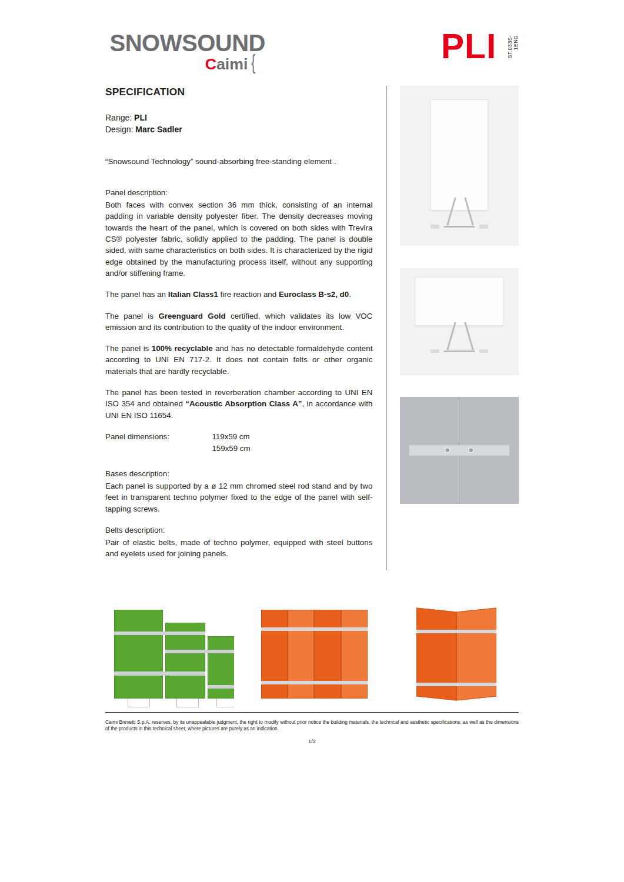SNOWSOUND
Caimi {
PLI
ST.033S-1ENG
SPECIFICATION
Range: PLI
Design: Marc Sadler
“Snowsound Technology” sound-absorbing free-standing element .
Panel description:
Both faces with convex section 36 mm thick, consisting of an internal padding in variable density polyester fiber. The density decreases moving towards the heart of the panel, which is covered on both sides with Trevira CS® polyester fabric, solidly applied to the padding. The panel is double sided, with same characteristics on both sides. It is characterized by the rigid edge obtained by the manufacturing process itself, without any supporting and/or stiffening frame.
The panel has an Italian Class1 fire reaction and Euroclass B-s2, d0.
The panel is Greenguard Gold certified, which validates its low VOC emission and its contribution to the quality of the indoor environment.
The panel is 100% recyclable and has no detectable formaldehyde content according to UNI EN 717-2. It does not contain felts or other organic materials that are hardly recyclable.
The panel has been tested in reverberation chamber according to UNI EN ISO 354 and obtained “Acoustic Absorption Class A”, in accordance with UNI EN ISO 11654.
| Panel dimensions: | 119x59 cm |
| | 159x59 cm |
Bases description:
Each panel is supported by a ø 12 mm chromed steel rod stand and by two feet in transparent techno polymer fixed to the edge of the panel with self-tapping screws.
Belts description:
Pair of elastic belts, made of techno polymer, equipped with steel buttons and eyelets used for joining panels.
Caimi Brevetti S.p.A. reserves, by its unappealable judgment, the right to modify without prior notice the building materials, the technical and aesthetic specifications, as well as the dimensions of the products in this technical sheet, where pictures are purely as an indication.
1/2